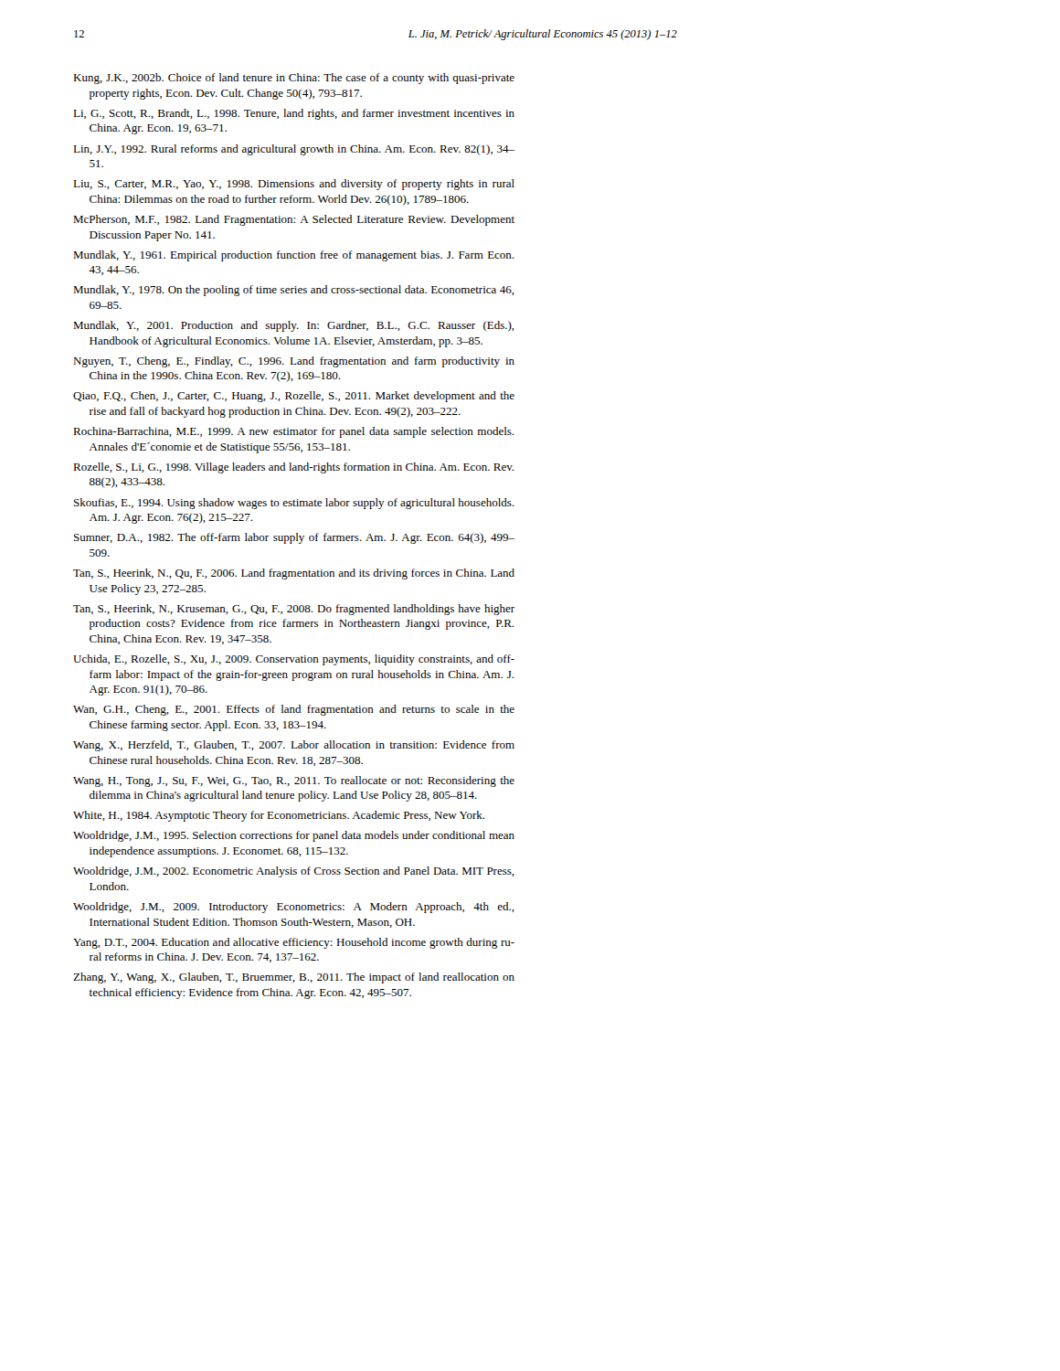12 L. Jia, M. Petrick/ Agricultural Economics 45 (2013) 1–12
Kung, J.K., 2002b. Choice of land tenure in China: The case of a county with quasi-private property rights, Econ. Dev. Cult. Change 50(4), 793–817.
Li, G., Scott, R., Brandt, L., 1998. Tenure, land rights, and farmer investment incentives in China. Agr. Econ. 19, 63–71.
Lin, J.Y., 1992. Rural reforms and agricultural growth in China. Am. Econ. Rev. 82(1), 34–51.
Liu, S., Carter, M.R., Yao, Y., 1998. Dimensions and diversity of property rights in rural China: Dilemmas on the road to further reform. World Dev. 26(10), 1789–1806.
McPherson, M.F., 1982. Land Fragmentation: A Selected Literature Review. Development Discussion Paper No. 141.
Mundlak, Y., 1961. Empirical production function free of management bias. J. Farm Econ. 43, 44–56.
Mundlak, Y., 1978. On the pooling of time series and cross-sectional data. Econometrica 46, 69–85.
Mundlak, Y., 2001. Production and supply. In: Gardner, B.L., G.C. Rausser (Eds.), Handbook of Agricultural Economics. Volume 1A. Elsevier, Amsterdam, pp. 3–85.
Nguyen, T., Cheng, E., Findlay, C., 1996. Land fragmentation and farm productivity in China in the 1990s. China Econ. Rev. 7(2), 169–180.
Qiao, F.Q., Chen, J., Carter, C., Huang, J., Rozelle, S., 2011. Market development and the rise and fall of backyard hog production in China. Dev. Econ. 49(2), 203–222.
Rochina-Barrachina, M.E., 1999. A new estimator for panel data sample selection models. Annales d'E´conomie et de Statistique 55/56, 153–181.
Rozelle, S., Li, G., 1998. Village leaders and land-rights formation in China. Am. Econ. Rev. 88(2), 433–438.
Skoufias, E., 1994. Using shadow wages to estimate labor supply of agricultural households. Am. J. Agr. Econ. 76(2), 215–227.
Sumner, D.A., 1982. The off-farm labor supply of farmers. Am. J. Agr. Econ. 64(3), 499–509.
Tan, S., Heerink, N., Qu, F., 2006. Land fragmentation and its driving forces in China. Land Use Policy 23, 272–285.
Tan, S., Heerink, N., Kruseman, G., Qu, F., 2008. Do fragmented landholdings have higher production costs? Evidence from rice farmers in Northeastern Jiangxi province, P.R. China, China Econ. Rev. 19, 347–358.
Uchida, E., Rozelle, S., Xu, J., 2009. Conservation payments, liquidity constraints, and off-farm labor: Impact of the grain-for-green program on rural households in China. Am. J. Agr. Econ. 91(1), 70–86.
Wan, G.H., Cheng, E., 2001. Effects of land fragmentation and returns to scale in the Chinese farming sector. Appl. Econ. 33, 183–194.
Wang, X., Herzfeld, T., Glauben, T., 2007. Labor allocation in transition: Evidence from Chinese rural households. China Econ. Rev. 18, 287–308.
Wang, H., Tong, J., Su, F., Wei, G., Tao, R., 2011. To reallocate or not: Reconsidering the dilemma in China's agricultural land tenure policy. Land Use Policy 28, 805–814.
White, H., 1984. Asymptotic Theory for Econometricians. Academic Press, New York.
Wooldridge, J.M., 1995. Selection corrections for panel data models under conditional mean independence assumptions. J. Economet. 68, 115–132.
Wooldridge, J.M., 2002. Econometric Analysis of Cross Section and Panel Data. MIT Press, London.
Wooldridge, J.M., 2009. Introductory Econometrics: A Modern Approach, 4th ed., International Student Edition. Thomson South-Western, Mason, OH.
Yang, D.T., 2004. Education and allocative efficiency: Household income growth during rural reforms in China. J. Dev. Econ. 74, 137–162.
Zhang, Y., Wang, X., Glauben, T., Bruemmer, B., 2011. The impact of land reallocation on technical efficiency: Evidence from China. Agr. Econ. 42, 495–507.